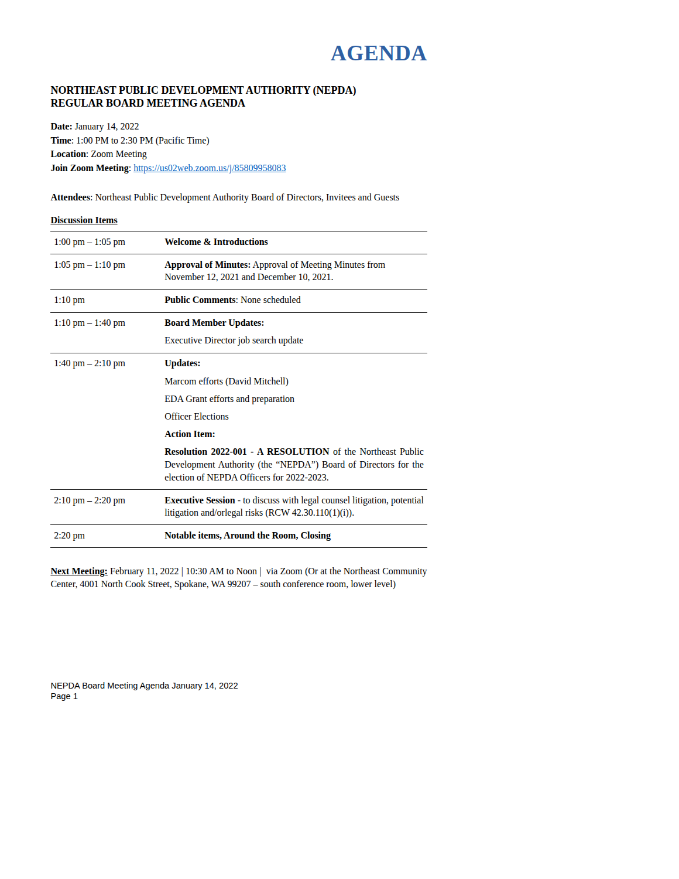AGENDA
Northeast Public Development Authority (NEPDA)
Regular Board Meeting Agenda
Date: January 14, 2022
Time: 1:00 PM to 2:30 PM (Pacific Time)
Location: Zoom Meeting
Join Zoom Meeting: https://us02web.zoom.us/j/85809958083
Attendees: Northeast Public Development Authority Board of Directors, Invitees and Guests
Discussion Items
| 1:00 pm – 1:05 pm | Welcome & Introductions |
| 1:05 pm – 1:10 pm | Approval of Minutes: Approval of Meeting Minutes from November 12, 2021 and December 10, 2021. |
| 1:10 pm | Public Comments : None scheduled |
| 1:10 pm – 1:40 pm | Board Member Updates: Executive Director job search update |
| 1:40 pm – 2:10 pm | Updates: Marcom efforts (David Mitchell) EDA Grant efforts and preparation Officer Elections Action Item: Resolution 2022-001 - A RESOLUTION of the Northeast Public Development Authority (the “NEPDA”) Board of Directors for the election of NEPDA Officers for 2022-2023. |
| 2:10 pm – 2:20 pm | Executive Session - to discuss with legal counsel litigation, potential litigation and/orlegal risks (RCW 42.30.110(1)(i)). |
| 2:20 pm | Notable items, Around the Room, Closing |
Next Meeting: February 11, 2022 | 10:30 AM to Noon | via Zoom (Or at the Northeast Community Center, 4001 North Cook Street, Spokane, WA 99207 – south conference room, lower level)
NEPDA Board Meeting Agenda January 14, 2022
Page 1